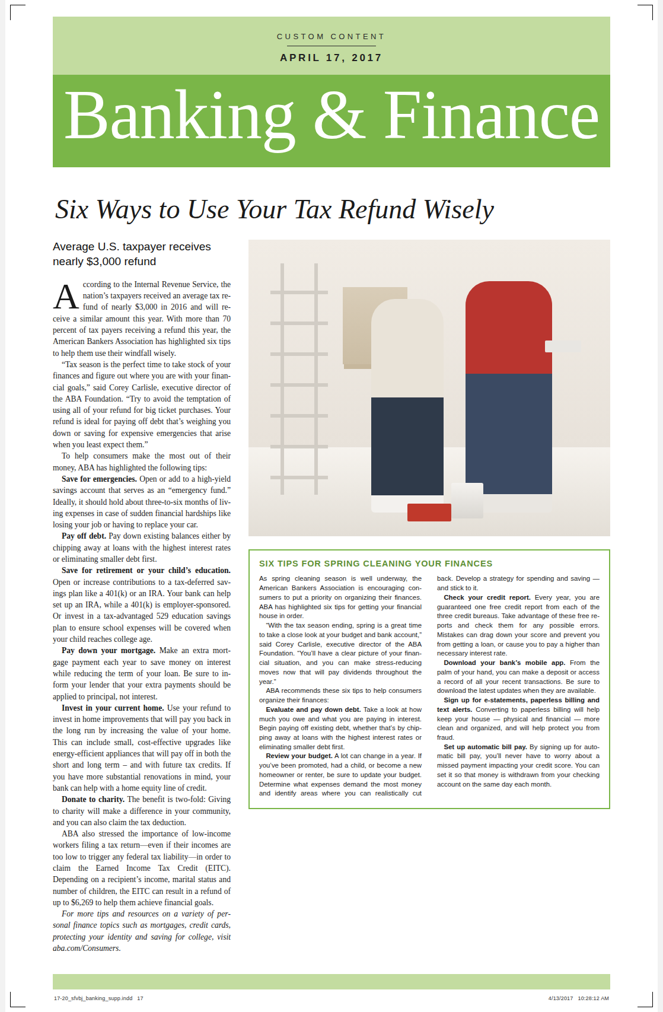Custom Content
APRIL 17, 2017
Banking & Finance
Six Ways to Use Your Tax Refund Wisely
Average U.S. taxpayer receives nearly $3,000 refund
According to the Internal Revenue Service, the nation’s taxpayers received an average tax refund of nearly $3,000 in 2016 and will receive a similar amount this year. With more than 70 percent of tax payers receiving a refund this year, the American Bankers Association has highlighted six tips to help them use their windfall wisely.
“Tax season is the perfect time to take stock of your finances and figure out where you are with your financial goals,” said Corey Carlisle, executive director of the ABA Foundation. “Try to avoid the temptation of using all of your refund for big ticket purchases. Your refund is ideal for paying off debt that’s weighing you down or saving for expensive emergencies that arise when you least expect them.”
To help consumers make the most out of their money, ABA has highlighted the following tips:
Save for emergencies. Open or add to a high-yield savings account that serves as an “emergency fund.” Ideally, it should hold about three-to-six months of living expenses in case of sudden financial hardships like losing your job or having to replace your car.
Pay off debt. Pay down existing balances either by chipping away at loans with the highest interest rates or eliminating smaller debt first.
Save for retirement or your child’s education. Open or increase contributions to a tax-deferred savings plan like a 401(k) or an IRA. Your bank can help set up an IRA, while a 401(k) is employer-sponsored. Or invest in a tax-advantaged 529 education savings plan to ensure school expenses will be covered when your child reaches college age.
Pay down your mortgage. Make an extra mortgage payment each year to save money on interest while reducing the term of your loan. Be sure to inform your lender that your extra payments should be applied to principal, not interest.
Invest in your current home. Use your refund to invest in home improvements that will pay you back in the long run by increasing the value of your home. This can include small, cost-effective upgrades like energy-efficient appliances that will pay off in both the short and long term – and with future tax credits. If you have more substantial renovations in mind, your bank can help with a home equity line of credit.
Donate to charity. The benefit is two-fold: Giving to charity will make a difference in your community, and you can also claim the tax deduction.
ABA also stressed the importance of low-income workers filing a tax return—even if their incomes are too low to trigger any federal tax liability—in order to claim the Earned Income Tax Credit (EITC). Depending on a recipient’s income, marital status and number of children, the EITC can result in a refund of up to $6,269 to help them achieve financial goals.
For more tips and resources on a variety of personal finance topics such as mortgages, credit cards, protecting your identity and saving for college, visit aba.com/Consumers.
Six Tips for Spring Cleaning Your Finances
As spring cleaning season is well underway, the American Bankers Association is encouraging consumers to put a priority on organizing their finances. ABA has highlighted six tips for getting your financial house in order.
“With the tax season ending, spring is a great time to take a close look at your budget and bank account,” said Corey Carlisle, executive director of the ABA Foundation. “You’ll have a clear picture of your financial situation, and you can make stress-reducing moves now that will pay dividends throughout the year.”
ABA recommends these six tips to help consumers organize their finances:
Evaluate and pay down debt. Take a look at how much you owe and what you are paying in interest. Begin paying off existing debt, whether that’s by chipping away at loans with the highest interest rates or eliminating smaller debt first.
Review your budget. A lot can change in a year. If you’ve been promoted, had a child, or become a new homeowner or renter, be sure to update your budget. Determine what expenses demand the most money and identify areas where you can realistically cut back. Develop a strategy for spending and saving — and stick to it.
Check your credit report. Every year, you are guaranteed one free credit report from each of the three credit bureaus. Take advantage of these free reports and check them for any possible errors. Mistakes can drag down your score and prevent you from getting a loan, or cause you to pay a higher than necessary interest rate.
Download your bank’s mobile app. From the palm of your hand, you can make a deposit or access a record of all your recent transactions. Be sure to download the latest updates when they are available.
Sign up for e-statements, paperless billing and text alerts. Converting to paperless billing will help keep your house — physical and financial — more clean and organized, and will help protect you from fraud.
Set up automatic bill pay. By signing up for automatic bill pay, you’ll never have to worry about a missed payment impacting your credit score. You can set it so that money is withdrawn from your checking account on the same day each month.
17-20_sfvbj_banking_supp.indd 17 4/13/2017 10:28:12 AM